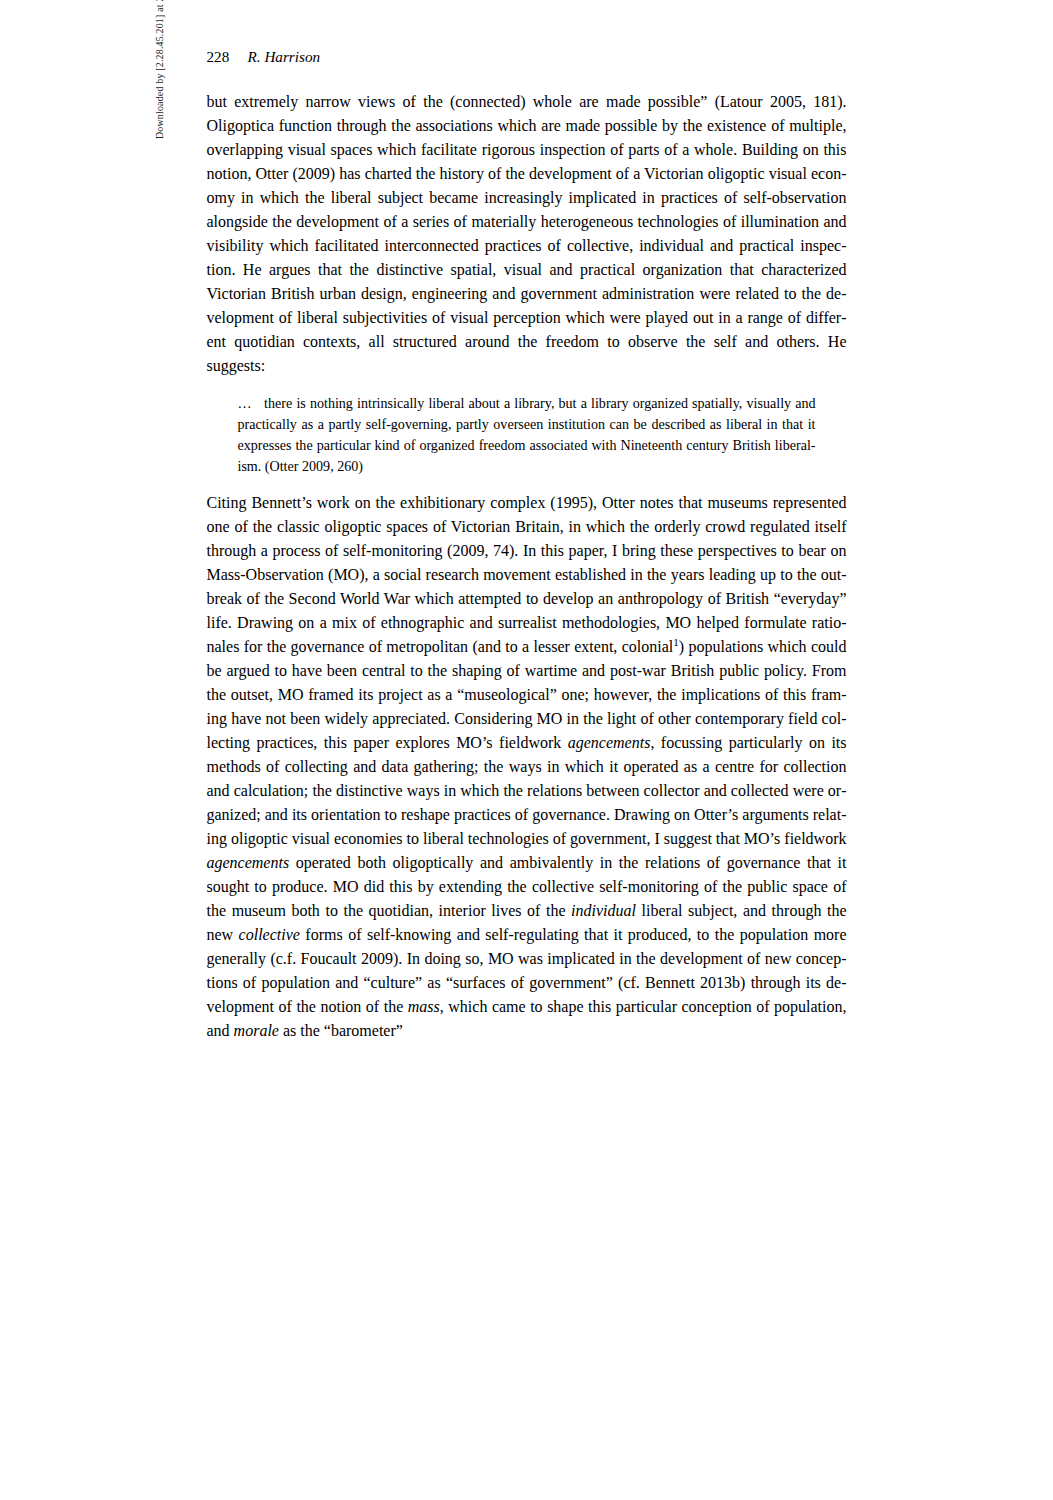Downloaded by [2.28.45.201] at 23:54 20 March 2014
228 R. Harrison
but extremely narrow views of the (connected) whole are made possible” (Latour 2005, 181). Oligoptica function through the associations which are made possible by the existence of multiple, overlapping visual spaces which facilitate rigorous inspection of parts of a whole. Building on this notion, Otter (2009) has charted the history of the development of a Victorian oligoptic visual economy in which the liberal subject became increasingly implicated in practices of self-observation alongside the development of a series of materially heterogeneous technologies of illumination and visibility which facilitated interconnected practices of collective, individual and practical inspection. He argues that the distinctive spatial, visual and practical organization that characterized Victorian British urban design, engineering and government administration were related to the development of liberal subjectivities of visual perception which were played out in a range of different quotidian contexts, all structured around the freedom to observe the self and others. He suggests:
… there is nothing intrinsically liberal about a library, but a library organized spatially, visually and practically as a partly self-governing, partly overseen institution can be described as liberal in that it expresses the particular kind of organized freedom associated with Nineteenth century British liberalism. (Otter 2009, 260)
Citing Bennett’s work on the exhibitionary complex (1995), Otter notes that museums represented one of the classic oligoptic spaces of Victorian Britain, in which the orderly crowd regulated itself through a process of self-monitoring (2009, 74). In this paper, I bring these perspectives to bear on Mass-Observation (MO), a social research movement established in the years leading up to the outbreak of the Second World War which attempted to develop an anthropology of British “everyday” life. Drawing on a mix of ethnographic and surrealist methodologies, MO helped formulate rationales for the governance of metropolitan (and to a lesser extent, colonial1) populations which could be argued to have been central to the shaping of wartime and post-war British public policy. From the outset, MO framed its project as a “museological” one; however, the implications of this framing have not been widely appreciated. Considering MO in the light of other contemporary field collecting practices, this paper explores MO’s fieldwork agencements, focussing particularly on its methods of collecting and data gathering; the ways in which it operated as a centre for collection and calculation; the distinctive ways in which the relations between collector and collected were organized; and its orientation to reshape practices of governance. Drawing on Otter’s arguments relating oligoptic visual economies to liberal technologies of government, I suggest that MO’s fieldwork agencements operated both oligoptically and ambivalently in the relations of governance that it sought to produce. MO did this by extending the collective self-monitoring of the public space of the museum both to the quotidian, interior lives of the individual liberal subject, and through the new collective forms of self-knowing and self-regulating that it produced, to the population more generally (c.f. Foucault 2009). In doing so, MO was implicated in the development of new conceptions of population and “culture” as “surfaces of government” (cf. Bennett 2013b) through its development of the notion of the mass, which came to shape this particular conception of population, and morale as the “barometer”